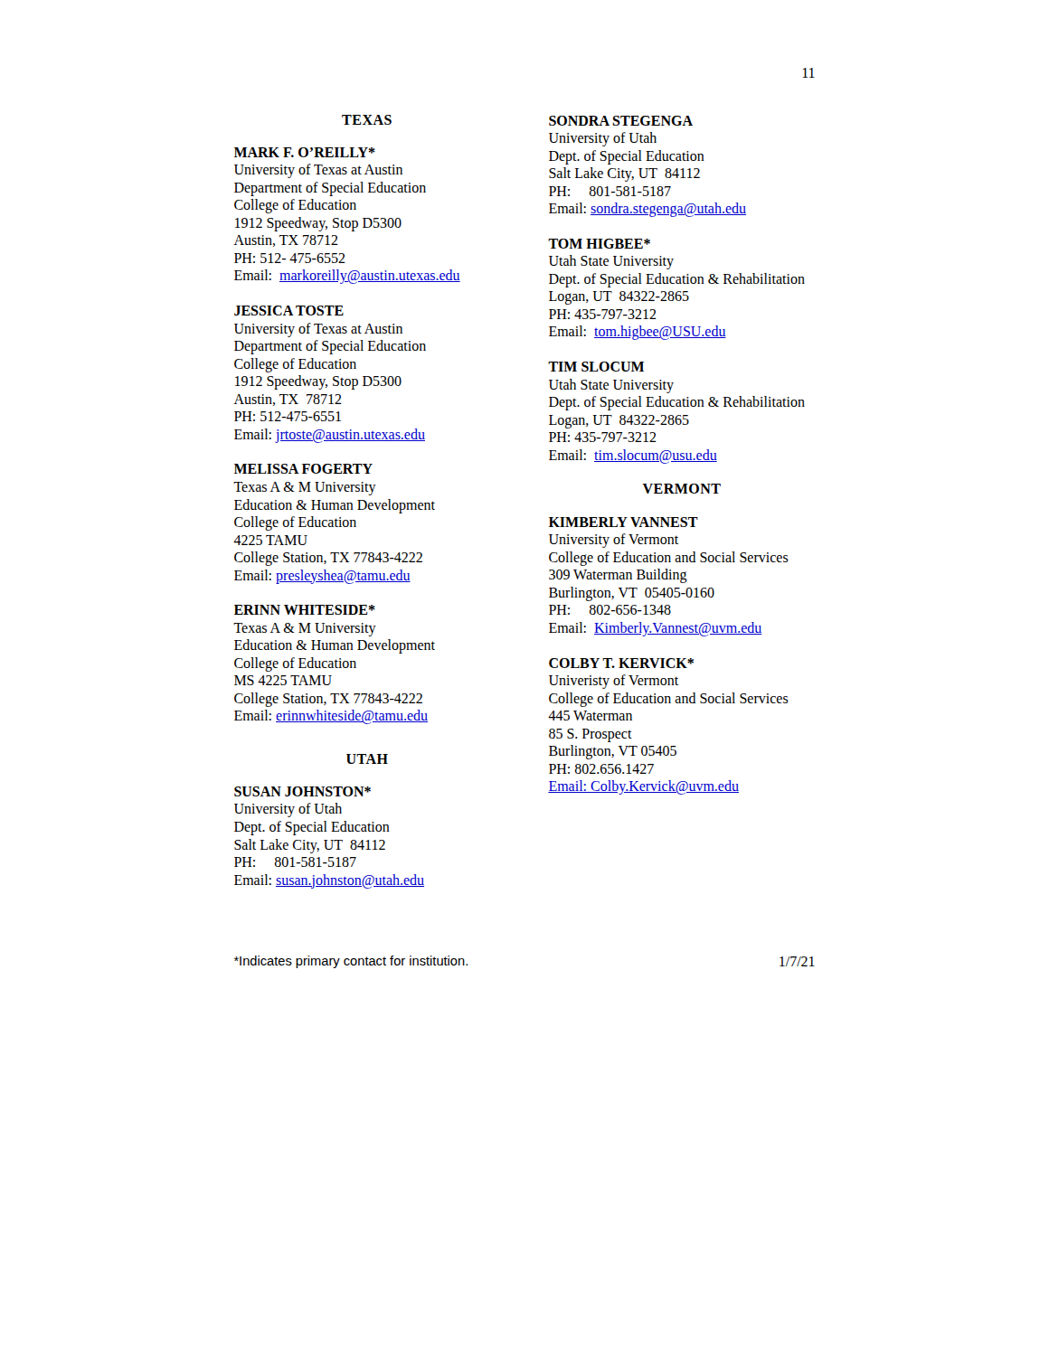11
TEXAS
MARK F. O’REILLY*
University of Texas at Austin
Department of Special Education
College of Education
1912 Speedway, Stop D5300
Austin, TX 78712
PH: 512- 475-6552
Email: markoreilly@austin.utexas.edu
JESSICA TOSTE
University of Texas at Austin
Department of Special Education
College of Education
1912 Speedway, Stop D5300
Austin, TX 78712
PH: 512-475-6551
Email: jrtoste@austin.utexas.edu
MELISSA FOGERTY
Texas A & M University
Education & Human Development
College of Education
4225 TAMU
College Station, TX 77843-4222
Email: presleyshea@tamu.edu
ERINN WHITESIDE*
Texas A & M University
Education & Human Development
College of Education
MS 4225 TAMU
College Station, TX 77843-4222
Email: erinnwhiteside@tamu.edu
UTAH
SUSAN JOHNSTON*
University of Utah
Dept. of Special Education
Salt Lake City, UT 84112
PH: 801-581-5187
Email: susan.johnston@utah.edu
SONDRA STEGENGA
University of Utah
Dept. of Special Education
Salt Lake City, UT 84112
PH: 801-581-5187
Email: sondra.stegenga@utah.edu
TOM HIGBEE*
Utah State University
Dept. of Special Education & Rehabilitation
Logan, UT 84322-2865
PH: 435-797-3212
Email: tom.higbee@USU.edu
TIM SLOCUM
Utah State University
Dept. of Special Education & Rehabilitation
Logan, UT 84322-2865
PH: 435-797-3212
Email: tim.slocum@usu.edu
VERMONT
KIMBERLY VANNEST
University of Vermont
College of Education and Social Services
309 Waterman Building
Burlington, VT 05405-0160
PH: 802-656-1348
Email: Kimberly.Vannest@uvm.edu
COLBY T. KERVICK*
Univeristy of Vermont
College of Education and Social Services
445 Waterman
85 S. Prospect
Burlington, VT 05405
PH: 802.656.1427
Email: Colby.Kervick@uvm.edu
*Indicates primary contact for institution.
1/7/21